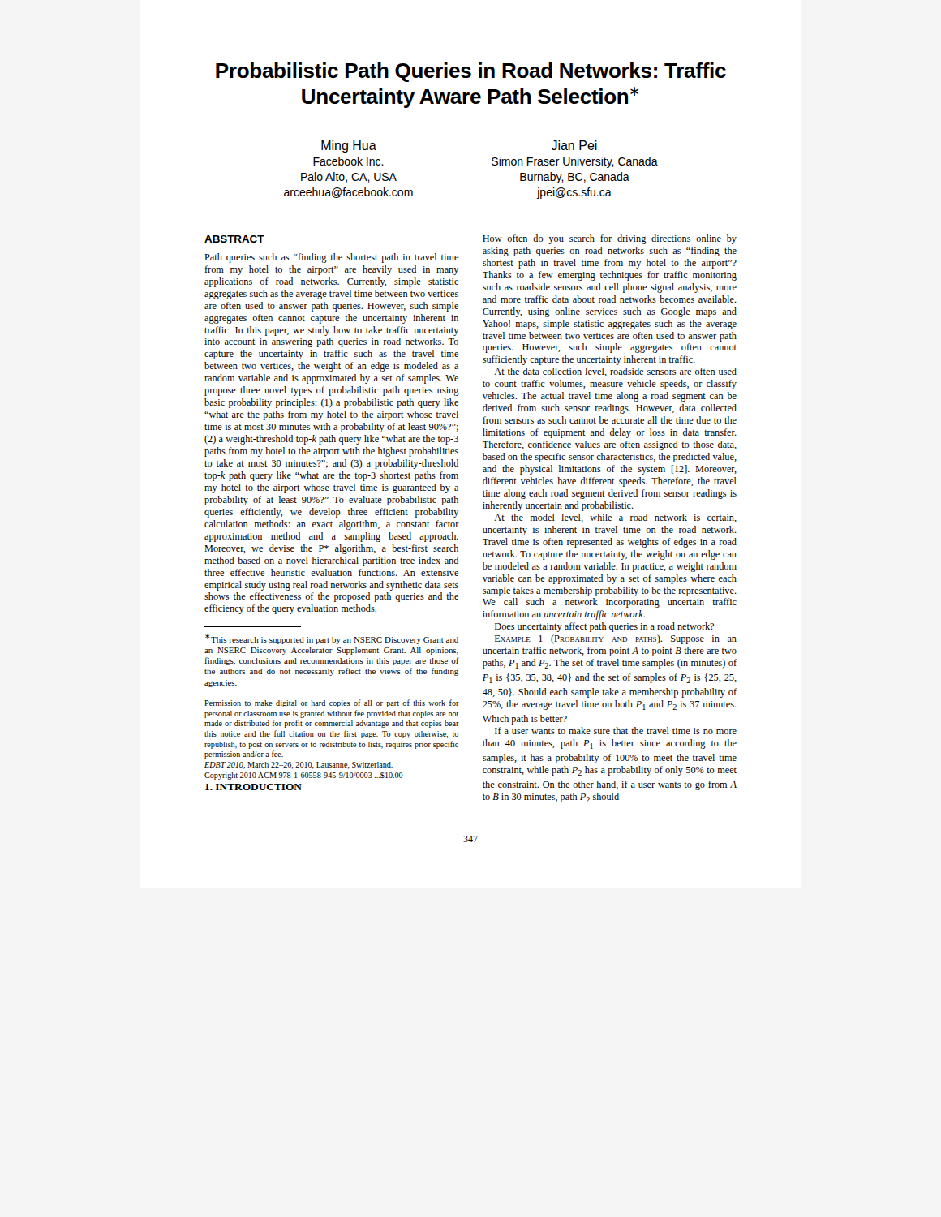Probabilistic Path Queries in Road Networks: Traffic
Uncertainty Aware Path Selection∗
Ming Hua
Facebook Inc.
Palo Alto, CA, USA
arceehua@facebook.com
Jian Pei
Simon Fraser University, Canada
Burnaby, BC, Canada
jpei@cs.sfu.ca
ABSTRACT
Path queries such as “finding the shortest path in travel time from my hotel to the airport” are heavily used in many applications of road networks. Currently, simple statistic aggregates such as the average travel time between two vertices are often used to answer path queries. However, such simple aggregates often cannot capture the uncertainty inherent in traffic. In this paper, we study how to take traffic uncertainty into account in answering path queries in road networks. To capture the uncertainty in traffic such as the travel time between two vertices, the weight of an edge is modeled as a random variable and is approximated by a set of samples. We propose three novel types of probabilistic path queries using basic probability principles: (1) a probabilistic path query like “what are the paths from my hotel to the airport whose travel time is at most 30 minutes with a probability of at least 90%?”; (2) a weight-threshold top-k path query like “what are the top-3 paths from my hotel to the airport with the highest probabilities to take at most 30 minutes?”; and (3) a probability-threshold top-k path query like “what are the top-3 shortest paths from my hotel to the airport whose travel time is guaranteed by a probability of at least 90%?” To evaluate probabilistic path queries efficiently, we develop three efficient probability calculation methods: an exact algorithm, a constant factor approximation method and a sampling based approach. Moreover, we devise the P* algorithm, a best-first search method based on a novel hierarchical partition tree index and three effective heuristic evaluation functions. An extensive empirical study using real road networks and synthetic data sets shows the effectiveness of the proposed path queries and the efficiency of the query evaluation methods.
∗This research is supported in part by an NSERC Discovery Grant and an NSERC Discovery Accelerator Supplement Grant. All opinions, findings, conclusions and recommendations in this paper are those of the authors and do not necessarily reflect the views of the funding agencies.
Permission to make digital or hard copies of all or part of this work for personal or classroom use is granted without fee provided that copies are not made or distributed for profit or commercial advantage and that copies bear this notice and the full citation on the first page. To copy otherwise, to republish, to post on servers or to redistribute to lists, requires prior specific permission and/or a fee.
EDBT 2010, March 22–26, 2010, Lausanne, Switzerland.
Copyright 2010 ACM 978-1-60558-945-9/10/0003 ...$10.00
1. INTRODUCTION
How often do you search for driving directions online by asking path queries on road networks such as “finding the shortest path in travel time from my hotel to the airport”? Thanks to a few emerging techniques for traffic monitoring such as roadside sensors and cell phone signal analysis, more and more traffic data about road networks becomes available. Currently, using online services such as Google maps and Yahoo! maps, simple statistic aggregates such as the average travel time between two vertices are often used to answer path queries. However, such simple aggregates often cannot sufficiently capture the uncertainty inherent in traffic.
At the data collection level, roadside sensors are often used to count traffic volumes, measure vehicle speeds, or classify vehicles. The actual travel time along a road segment can be derived from such sensor readings. However, data collected from sensors as such cannot be accurate all the time due to the limitations of equipment and delay or loss in data transfer. Therefore, confidence values are often assigned to those data, based on the specific sensor characteristics, the predicted value, and the physical limitations of the system [12]. Moreover, different vehicles have different speeds. Therefore, the travel time along each road segment derived from sensor readings is inherently uncertain and probabilistic.
At the model level, while a road network is certain, uncertainty is inherent in travel time on the road network. Travel time is often represented as weights of edges in a road network. To capture the uncertainty, the weight on an edge can be modeled as a random variable. In practice, a weight random variable can be approximated by a set of samples where each sample takes a membership probability to be the representative. We call such a network incorporating uncertain traffic information an uncertain traffic network.
Does uncertainty affect path queries in a road network?
Example 1 (Probability and paths). Suppose in an uncertain traffic network, from point A to point B there are two paths, P1 and P2. The set of travel time samples (in minutes) of P1 is {35, 35, 38, 40} and the set of samples of P2 is {25, 25, 48, 50}. Should each sample take a membership probability of 25%, the average travel time on both P1 and P2 is 37 minutes. Which path is better?
If a user wants to make sure that the travel time is no more than 40 minutes, path P1 is better since according to the samples, it has a probability of 100% to meet the travel time constraint, while path P2 has a probability of only 50% to meet the constraint. On the other hand, if a user wants to go from A to B in 30 minutes, path P2 should
347